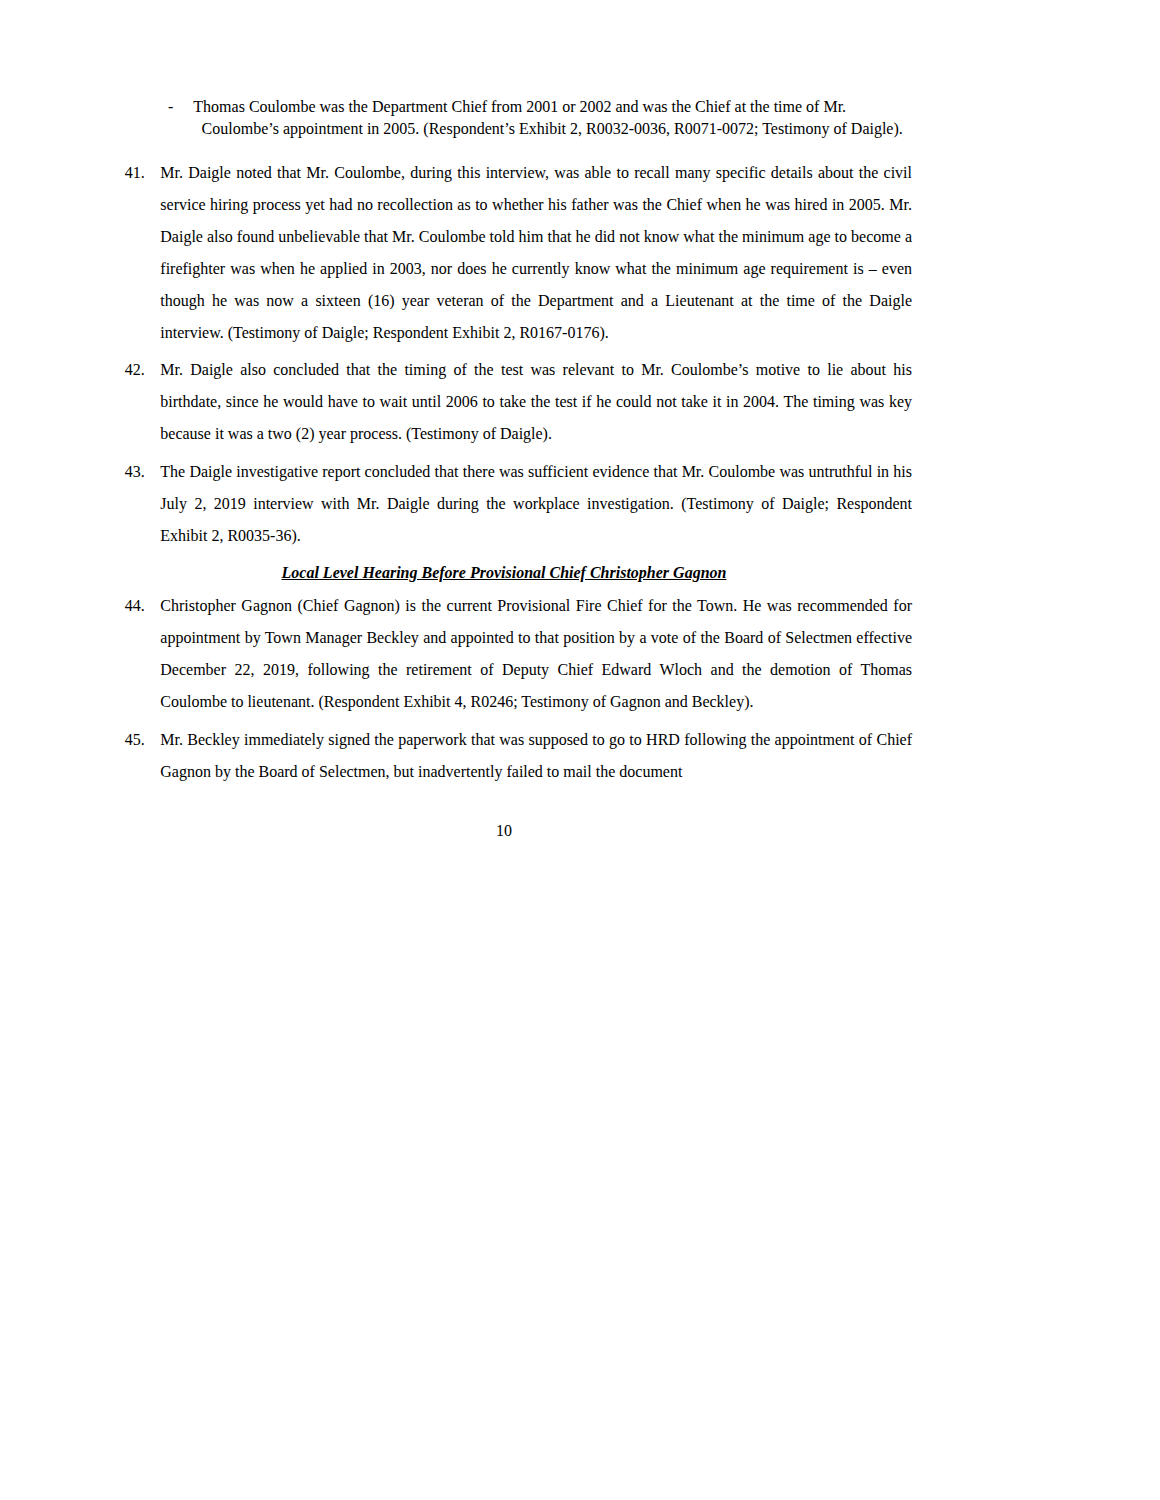- Thomas Coulombe was the Department Chief from 2001 or 2002 and was the Chief at the time of Mr. Coulombe’s appointment in 2005. (Respondent’s Exhibit 2, R0032-0036, R0071-0072; Testimony of Daigle).
Mr. Daigle noted that Mr. Coulombe, during this interview, was able to recall many specific details about the civil service hiring process yet had no recollection as to whether his father was the Chief when he was hired in 2005. Mr. Daigle also found unbelievable that Mr. Coulombe told him that he did not know what the minimum age to become a firefighter was when he applied in 2003, nor does he currently know what the minimum age requirement is – even though he was now a sixteen (16) year veteran of the Department and a Lieutenant at the time of the Daigle interview. (Testimony of Daigle; Respondent Exhibit 2, R0167-0176).
Mr. Daigle also concluded that the timing of the test was relevant to Mr. Coulombe’s motive to lie about his birthdate, since he would have to wait until 2006 to take the test if he could not take it in 2004. The timing was key because it was a two (2) year process. (Testimony of Daigle).
The Daigle investigative report concluded that there was sufficient evidence that Mr. Coulombe was untruthful in his July 2, 2019 interview with Mr. Daigle during the workplace investigation. (Testimony of Daigle; Respondent Exhibit 2, R0035-36).
Local Level Hearing Before Provisional Chief Christopher Gagnon
Christopher Gagnon (Chief Gagnon) is the current Provisional Fire Chief for the Town. He was recommended for appointment by Town Manager Beckley and appointed to that position by a vote of the Board of Selectmen effective December 22, 2019, following the retirement of Deputy Chief Edward Wloch and the demotion of Thomas Coulombe to lieutenant. (Respondent Exhibit 4, R0246; Testimony of Gagnon and Beckley).
Mr. Beckley immediately signed the paperwork that was supposed to go to HRD following the appointment of Chief Gagnon by the Board of Selectmen, but inadvertently failed to mail the document
10